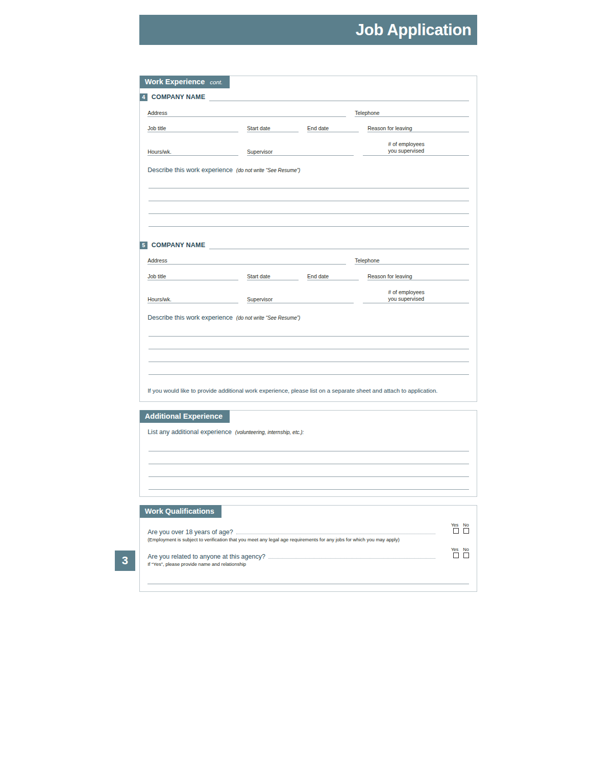Job Application
Work Experience cont.
4
COMPANY NAME
Address
Telephone
Job title
Start date
End date
Reason for leaving
Hours/wk.
Supervisor
# of employees
you supervised
Describe this work experience (do not write “See Resume”)
5
COMPANY NAME
Address
Telephone
Job title
Start date
End date
Reason for leaving
Hours/wk.
Supervisor
# of employees
you supervised
Describe this work experience (do not write “See Resume”)
If you would like to provide additional work experience, please list on a separate sheet and attach to application.
Additional Experience
List any additional experience (volunteering, internship, etc.):
Work Qualifications
Yes No
Are you over 18 years of age?
(Employment is subject to verification that you meet any legal age requirements for any jobs for which you may apply)
Yes No
Are you related to anyone at this agency?
If “Yes”, please provide name and relationship
3